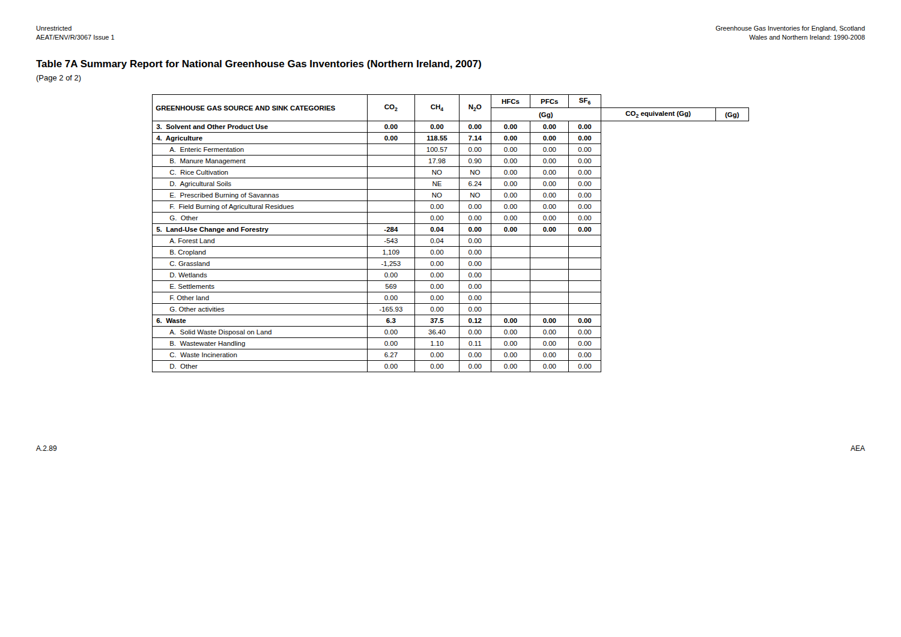Unrestricted
AEAT/ENV/R/3067 Issue 1
Greenhouse Gas Inventories for England, Scotland
Wales and Northern Ireland: 1990-2008
Table 7A Summary Report for National Greenhouse Gas Inventories (Northern Ireland, 2007)
(Page 2 of 2)
| GREENHOUSE GAS SOURCE AND SINK CATEGORIES | CO 2 | CH 4 | N 2 O | HFCs | PFCs | SF 6 |
| --- | --- | --- | --- | --- | --- | --- |
| (Gg) | CO 2 equivalent (Gg) | (Gg) |
| 3. Solvent and Other Product Use | 0.00 | 0.00 | 0.00 | 0.00 | 0.00 | 0.00 |
| 4. Agriculture | 0.00 | 118.55 | 7.14 | 0.00 | 0.00 | 0.00 |
| A. Enteric Fermentation | | 100.57 | 0.00 | 0.00 | 0.00 | 0.00 |
| B. Manure Management | | 17.98 | 0.90 | 0.00 | 0.00 | 0.00 |
| C. Rice Cultivation | | NO | NO | 0.00 | 0.00 | 0.00 |
| D. Agricultural Soils | | NE | 6.24 | 0.00 | 0.00 | 0.00 |
| E. Prescribed Burning of Savannas | | NO | NO | 0.00 | 0.00 | 0.00 |
| F. Field Burning of Agricultural Residues | | 0.00 | 0.00 | 0.00 | 0.00 | 0.00 |
| G. Other | | 0.00 | 0.00 | 0.00 | 0.00 | 0.00 |
| 5. Land-Use Change and Forestry | -284 | 0.04 | 0.00 | 0.00 | 0.00 | 0.00 |
| A. Forest Land | -543 | 0.04 | 0.00 | | | |
| B. Cropland | 1,109 | 0.00 | 0.00 | | | |
| C. Grassland | -1,253 | 0.00 | 0.00 | | | |
| D. Wetlands | 0.00 | 0.00 | 0.00 | | | |
| E. Settlements | 569 | 0.00 | 0.00 | | | |
| F. Other land | 0.00 | 0.00 | 0.00 | | | |
| G. Other activities | -165.93 | 0.00 | 0.00 | | | |
| 6. Waste | 6.3 | 37.5 | 0.12 | 0.00 | 0.00 | 0.00 |
| A. Solid Waste Disposal on Land | 0.00 | 36.40 | 0.00 | 0.00 | 0.00 | 0.00 |
| B. Wastewater Handling | 0.00 | 1.10 | 0.11 | 0.00 | 0.00 | 0.00 |
| C. Waste Incineration | 6.27 | 0.00 | 0.00 | 0.00 | 0.00 | 0.00 |
| D. Other | 0.00 | 0.00 | 0.00 | 0.00 | 0.00 | 0.00 |
A.2.89
AEA